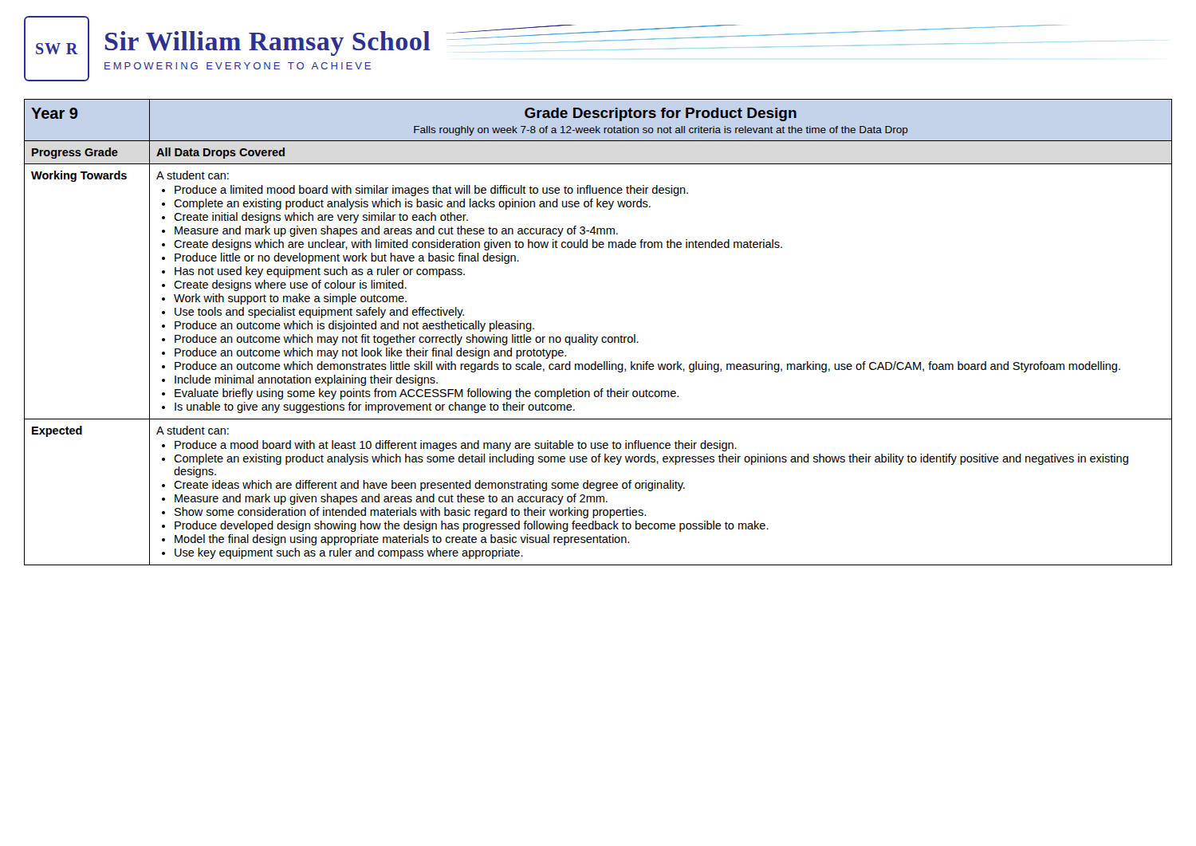SW R
Sir William Ramsay School
Empowering Everyone to Achieve
| Year 9 | Grade Descriptors for Product Design Falls roughly on week 7-8 of a 12-week rotation so not all criteria is relevant at the time of the Data Drop |
| --- | --- |
| Progress Grade | All Data Drops Covered |
| Working Towards | A student can: Produce a limited mood board with similar images that will be difficult to use to influence their design. Complete an existing product analysis which is basic and lacks opinion and use of key words. Create initial designs which are very similar to each other. Measure and mark up given shapes and areas and cut these to an accuracy of 3-4mm. Create designs which are unclear, with limited consideration given to how it could be made from the intended materials. Produce little or no development work but have a basic final design. Has not used key equipment such as a ruler or compass. Create designs where use of colour is limited. Work with support to make a simple outcome. Use tools and specialist equipment safely and effectively. Produce an outcome which is disjointed and not aesthetically pleasing. Produce an outcome which may not fit together correctly showing little or no quality control. Produce an outcome which may not look like their final design and prototype. Produce an outcome which demonstrates little skill with regards to scale, card modelling, knife work, gluing, measuring, marking, use of CAD/CAM, foam board and Styrofoam modelling. Include minimal annotation explaining their designs. Evaluate briefly using some key points from ACCESSFM following the completion of their outcome. Is unable to give any suggestions for improvement or change to their outcome. |
| Expected | A student can: Produce a mood board with at least 10 different images and many are suitable to use to influence their design. Complete an existing product analysis which has some detail including some use of key words, expresses their opinions and shows their ability to identify positive and negatives in existing designs. Create ideas which are different and have been presented demonstrating some degree of originality. Measure and mark up given shapes and areas and cut these to an accuracy of 2mm. Show some consideration of intended materials with basic regard to their working properties. Produce developed design showing how the design has progressed following feedback to become possible to make. Model the final design using appropriate materials to create a basic visual representation. Use key equipment such as a ruler and compass where appropriate. |